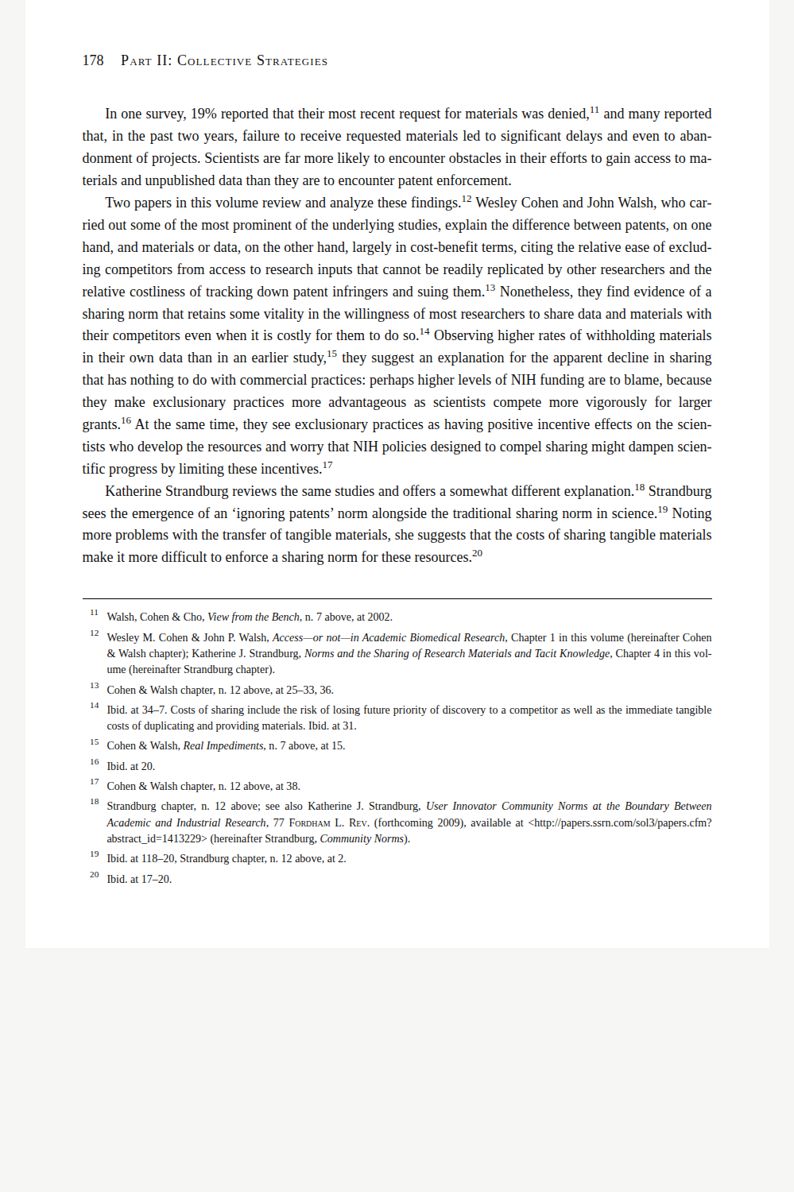178
Part II: Collective Strategies
In one survey, 19% reported that their most recent request for materials was denied,11 and many reported that, in the past two years, failure to receive requested materials led to significant delays and even to abandonment of projects. Scientists are far more likely to encounter obstacles in their efforts to gain access to materials and unpublished data than they are to encounter patent enforcement.
Two papers in this volume review and analyze these findings.12 Wesley Cohen and John Walsh, who carried out some of the most prominent of the underlying studies, explain the difference between patents, on one hand, and materials or data, on the other hand, largely in cost-benefit terms, citing the relative ease of excluding competitors from access to research inputs that cannot be readily replicated by other researchers and the relative costliness of tracking down patent infringers and suing them.13 Nonetheless, they find evidence of a sharing norm that retains some vitality in the willingness of most researchers to share data and materials with their competitors even when it is costly for them to do so.14 Observing higher rates of withholding materials in their own data than in an earlier study,15 they suggest an explanation for the apparent decline in sharing that has nothing to do with commercial practices: perhaps higher levels of NIH funding are to blame, because they make exclusionary practices more advantageous as scientists compete more vigorously for larger grants.16 At the same time, they see exclusionary practices as having positive incentive effects on the scientists who develop the resources and worry that NIH policies designed to compel sharing might dampen scientific progress by limiting these incentives.17
Katherine Strandburg reviews the same studies and offers a somewhat different explanation.18 Strandburg sees the emergence of an ‘ignoring patents’ norm alongside the traditional sharing norm in science.19 Noting more problems with the transfer of tangible materials, she suggests that the costs of sharing tangible materials make it more difficult to enforce a sharing norm for these resources.20
Walsh, Cohen & Cho, View from the Bench, n. 7 above, at 2002.
Wesley M. Cohen & John P. Walsh, Access—or not—in Academic Biomedical Research, Chapter 1 in this volume (hereinafter Cohen & Walsh chapter); Katherine J. Strandburg, Norms and the Sharing of Research Materials and Tacit Knowledge, Chapter 4 in this volume (hereinafter Strandburg chapter).
Cohen & Walsh chapter, n. 12 above, at 25–33, 36.
Ibid. at 34–7. Costs of sharing include the risk of losing future priority of discovery to a competitor as well as the immediate tangible costs of duplicating and providing materials. Ibid. at 31.
Cohen & Walsh, Real Impediments, n. 7 above, at 15.
Ibid. at 20.
Cohen & Walsh chapter, n. 12 above, at 38.
Strandburg chapter, n. 12 above; see also Katherine J. Strandburg, User Innovator Community Norms at the Boundary Between Academic and Industrial Research, 77 Fordham L. Rev. (forthcoming 2009), available at <http://papers.ssrn.com/sol3/papers.cfm?abstract_id=1413229> (hereinafter Strandburg, Community Norms).
Ibid. at 118–20, Strandburg chapter, n. 12 above, at 2.
Ibid. at 17–20.